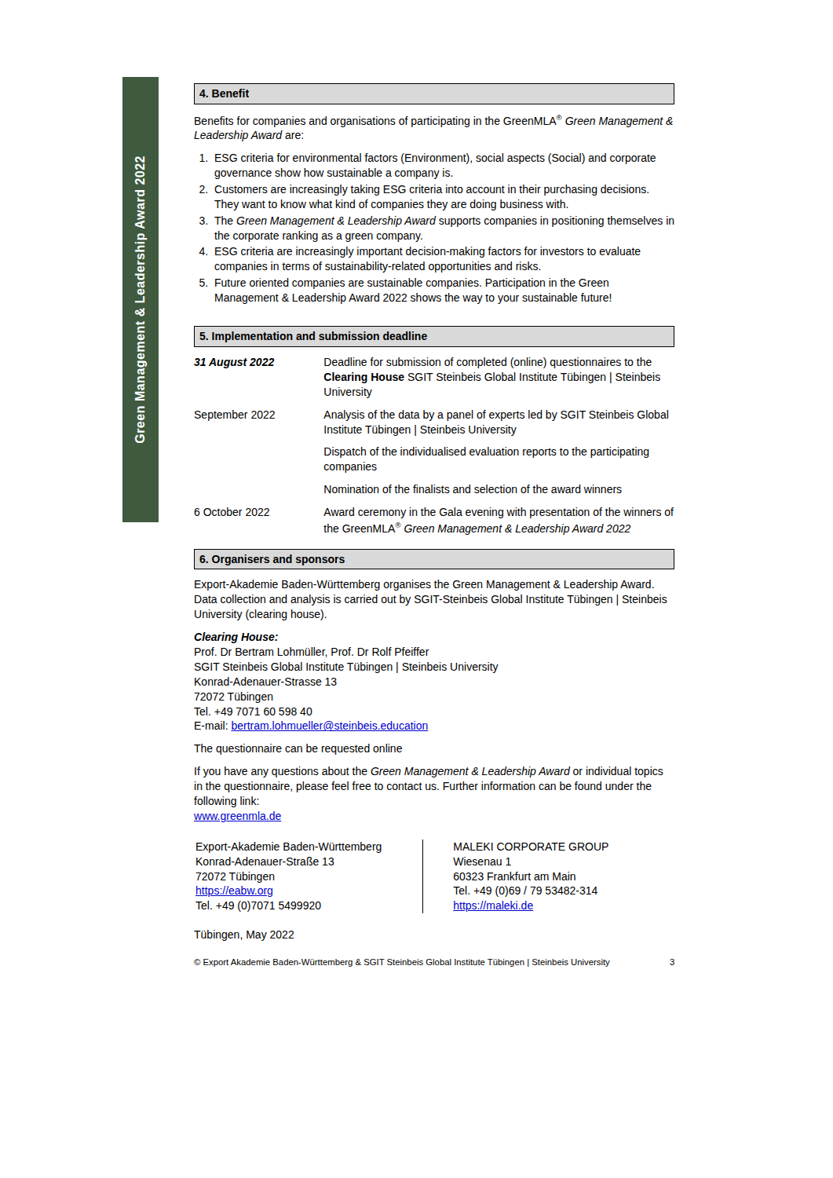Green Management & Leadership Award 2022
4. Benefit
Benefits for companies and organisations of participating in the GreenMLA® Green Management & Leadership Award are:
ESG criteria for environmental factors (Environment), social aspects (Social) and corporate governance show how sustainable a company is.
Customers are increasingly taking ESG criteria into account in their purchasing decisions. They want to know what kind of companies they are doing business with.
The Green Management & Leadership Award supports companies in positioning themselves in the corporate ranking as a green company.
ESG criteria are increasingly important decision-making factors for investors to evaluate companies in terms of sustainability-related opportunities and risks.
Future oriented companies are sustainable companies. Participation in the Green Management & Leadership Award 2022 shows the way to your sustainable future!
5. Implementation and submission deadline
| 31 August 2022 | Deadline for submission of completed (online) questionnaires to the Clearing House SGIT Steinbeis Global Institute Tübingen / Steinbeis University |
| September 2022 | Analysis of the data by a panel of experts led by SGIT Steinbeis Global Institute Tübingen / Steinbeis University |
| | Dispatch of the individualised evaluation reports to the participating companies |
| | Nomination of the finalists and selection of the award winners |
| 6 October 2022 | Award ceremony in the Gala evening with presentation of the winners of the GreenMLA ® Green Management & Leadership Award 2022 |
6. Organisers and sponsors
Export-Akademie Baden-Württemberg organises the Green Management & Leadership Award. Data collection and analysis is carried out by SGIT-Steinbeis Global Institute Tübingen | Steinbeis University (clearing house).
Clearing House:
Prof. Dr Bertram Lohmüller, Prof. Dr Rolf Pfeiffer
SGIT Steinbeis Global Institute Tübingen | Steinbeis University
Konrad-Adenauer-Strasse 13
72072 Tübingen
Tel. +49 7071 60 598 40
E-mail: bertram.lohmueller@steinbeis.education
The questionnaire can be requested online
If you have any questions about the Green Management & Leadership Award or individual topics in the questionnaire, please feel free to contact us. Further information can be found under the following link:
www.greenmla.de
| Export-Akademie Baden-Württemberg Konrad-Adenauer-Straße 13 72072 Tübingen https://eabw.org Tel. +49 (0)7071 5499920 | | MALEKI CORPORATE GROUP Wiesenau 1 60323 Frankfurt am Main Tel. +49 (0)69 / 79 53482-314 https://maleki.de |
Tübingen, May 2022
© Export Akademie Baden-Württemberg & SGIT Steinbeis Global Institute Tübingen | Steinbeis University 3